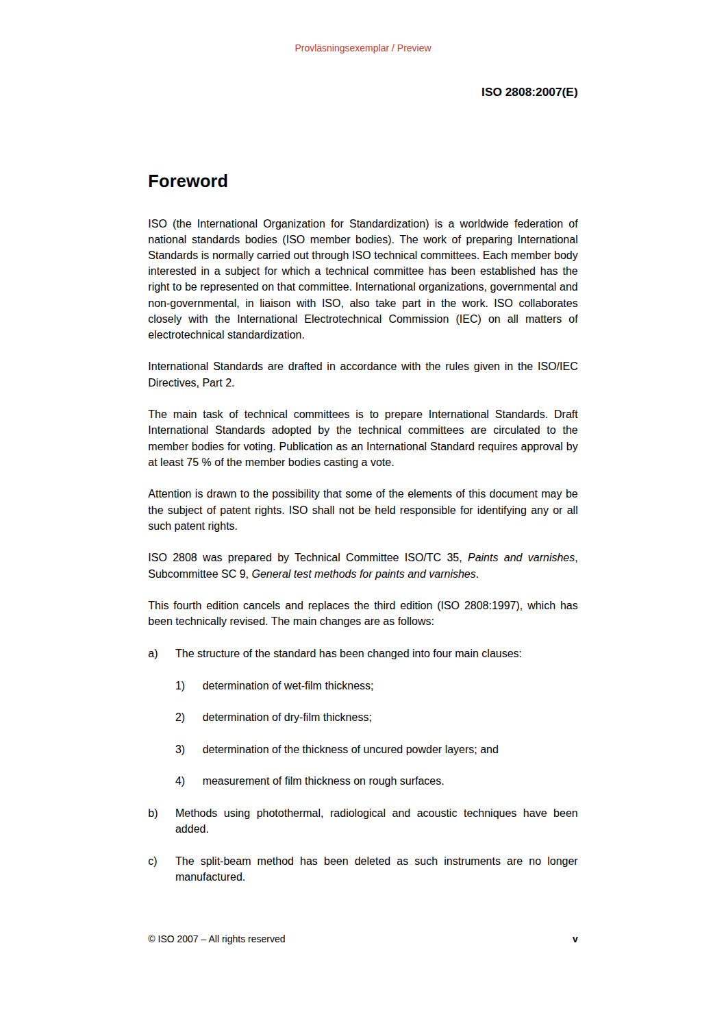Provläsningsexemplar / Preview
ISO 2808:2007(E)
Foreword
ISO (the International Organization for Standardization) is a worldwide federation of national standards bodies (ISO member bodies). The work of preparing International Standards is normally carried out through ISO technical committees. Each member body interested in a subject for which a technical committee has been established has the right to be represented on that committee. International organizations, governmental and non-governmental, in liaison with ISO, also take part in the work. ISO collaborates closely with the International Electrotechnical Commission (IEC) on all matters of electrotechnical standardization.
International Standards are drafted in accordance with the rules given in the ISO/IEC Directives, Part 2.
The main task of technical committees is to prepare International Standards. Draft International Standards adopted by the technical committees are circulated to the member bodies for voting. Publication as an International Standard requires approval by at least 75 % of the member bodies casting a vote.
Attention is drawn to the possibility that some of the elements of this document may be the subject of patent rights. ISO shall not be held responsible for identifying any or all such patent rights.
ISO 2808 was prepared by Technical Committee ISO/TC 35, Paints and varnishes, Subcommittee SC 9, General test methods for paints and varnishes.
This fourth edition cancels and replaces the third edition (ISO 2808:1997), which has been technically revised. The main changes are as follows:
a) The structure of the standard has been changed into four main clauses:
1) determination of wet-film thickness;
2) determination of dry-film thickness;
3) determination of the thickness of uncured powder layers; and
4) measurement of film thickness on rough surfaces.
b) Methods using photothermal, radiological and acoustic techniques have been added.
c) The split-beam method has been deleted as such instruments are no longer manufactured.
© ISO 2007 – All rights reserved
v